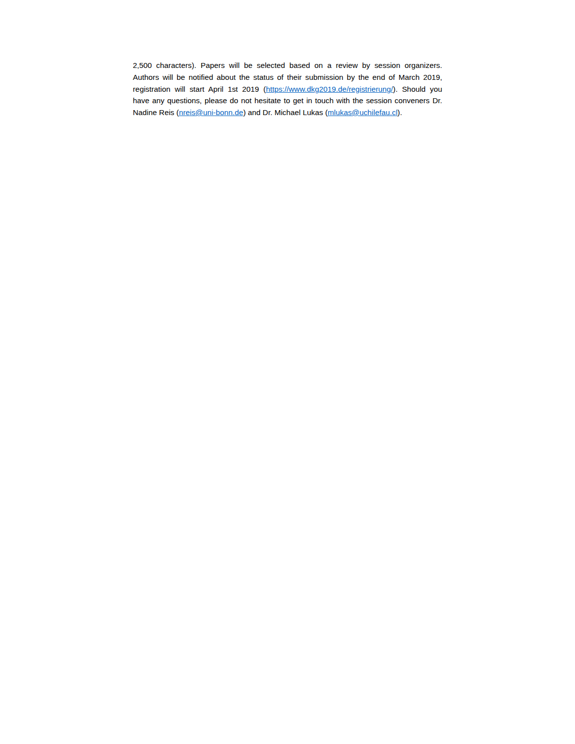2,500 characters). Papers will be selected based on a review by session organizers. Authors will be notified about the status of their submission by the end of March 2019, registration will start April 1st 2019 (https://www.dkg2019.de/registrierung/). Should you have any questions, please do not hesitate to get in touch with the session conveners Dr. Nadine Reis (nreis@uni-bonn.de) and Dr. Michael Lukas (mlukas@uchilefau.cl).